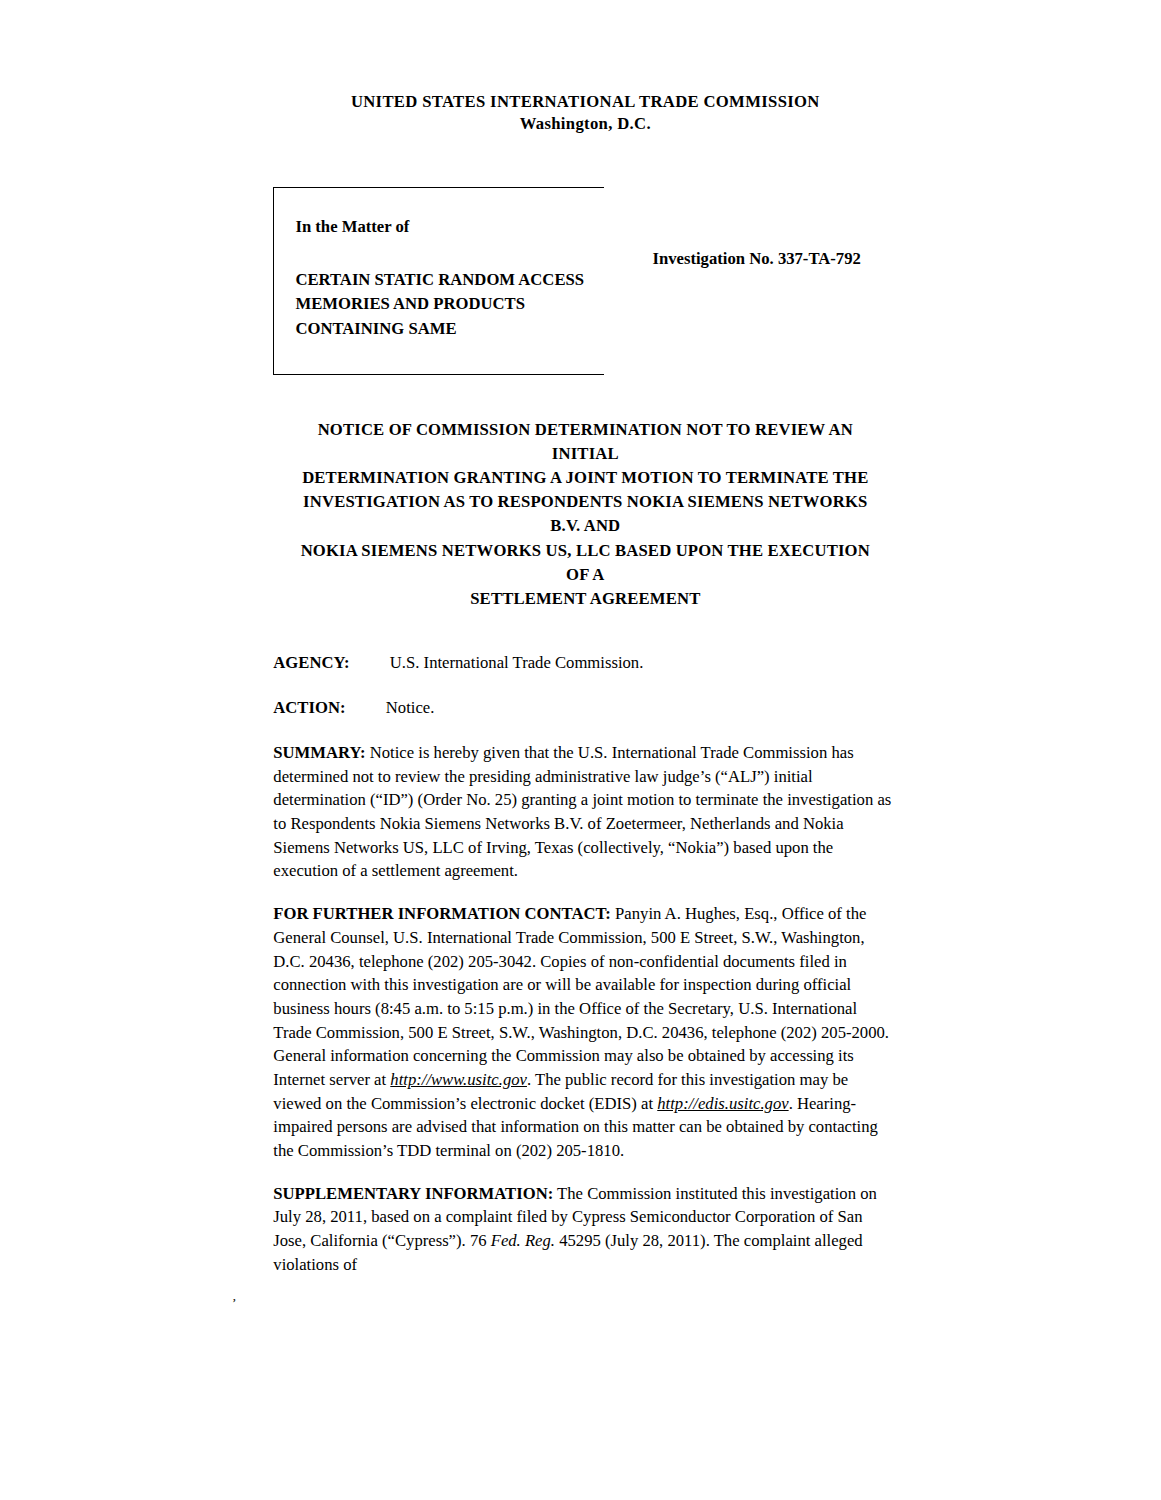UNITED STATES INTERNATIONAL TRADE COMMISSION Washington, D.C.
In the Matter of
CERTAIN STATIC RANDOM ACCESS
MEMORIES AND PRODUCTS
CONTAINING SAME
Investigation No. 337-TA-792
Notice of Commission Determination Not to Review an Initial
Determination Granting a Joint Motion to Terminate the
Investigation as to Respondents Nokia Siemens Networks B.V. and
Nokia Siemens Networks US, LLC Based Upon the Execution of a
Settlement Agreement
AGENCY: U.S. International Trade Commission.
ACTION: Notice.
SUMMARY: Notice is hereby given that the U.S. International Trade Commission has determined not to review the presiding administrative law judge’s (“ALJ”) initial determination (“ID”) (Order No. 25) granting a joint motion to terminate the investigation as to Respondents Nokia Siemens Networks B.V. of Zoetermeer, Netherlands and Nokia Siemens Networks US, LLC of Irving, Texas (collectively, “Nokia”) based upon the execution of a settlement agreement.
FOR FURTHER INFORMATION CONTACT: Panyin A. Hughes, Esq., Office of the General Counsel, U.S. International Trade Commission, 500 E Street, S.W., Washington, D.C. 20436, telephone (202) 205-3042. Copies of non-confidential documents filed in connection with this investigation are or will be available for inspection during official business hours (8:45 a.m. to 5:15 p.m.) in the Office of the Secretary, U.S. International Trade Commission, 500 E Street, S.W., Washington, D.C. 20436, telephone (202) 205-2000. General information concerning the Commission may also be obtained by accessing its Internet server at http://www.usitc.gov. The public record for this investigation may be viewed on the Commission’s electronic docket (EDIS) at http://edis.usitc.gov. Hearing-impaired persons are advised that information on this matter can be obtained by contacting the Commission’s TDD terminal on (202) 205-1810.
SUPPLEMENTARY INFORMATION: The Commission instituted this investigation on July 28, 2011, based on a complaint filed by Cypress Semiconductor Corporation of San Jose, California (“Cypress”). 76 Fed. Reg. 45295 (July 28, 2011). The complaint alleged violations of
’